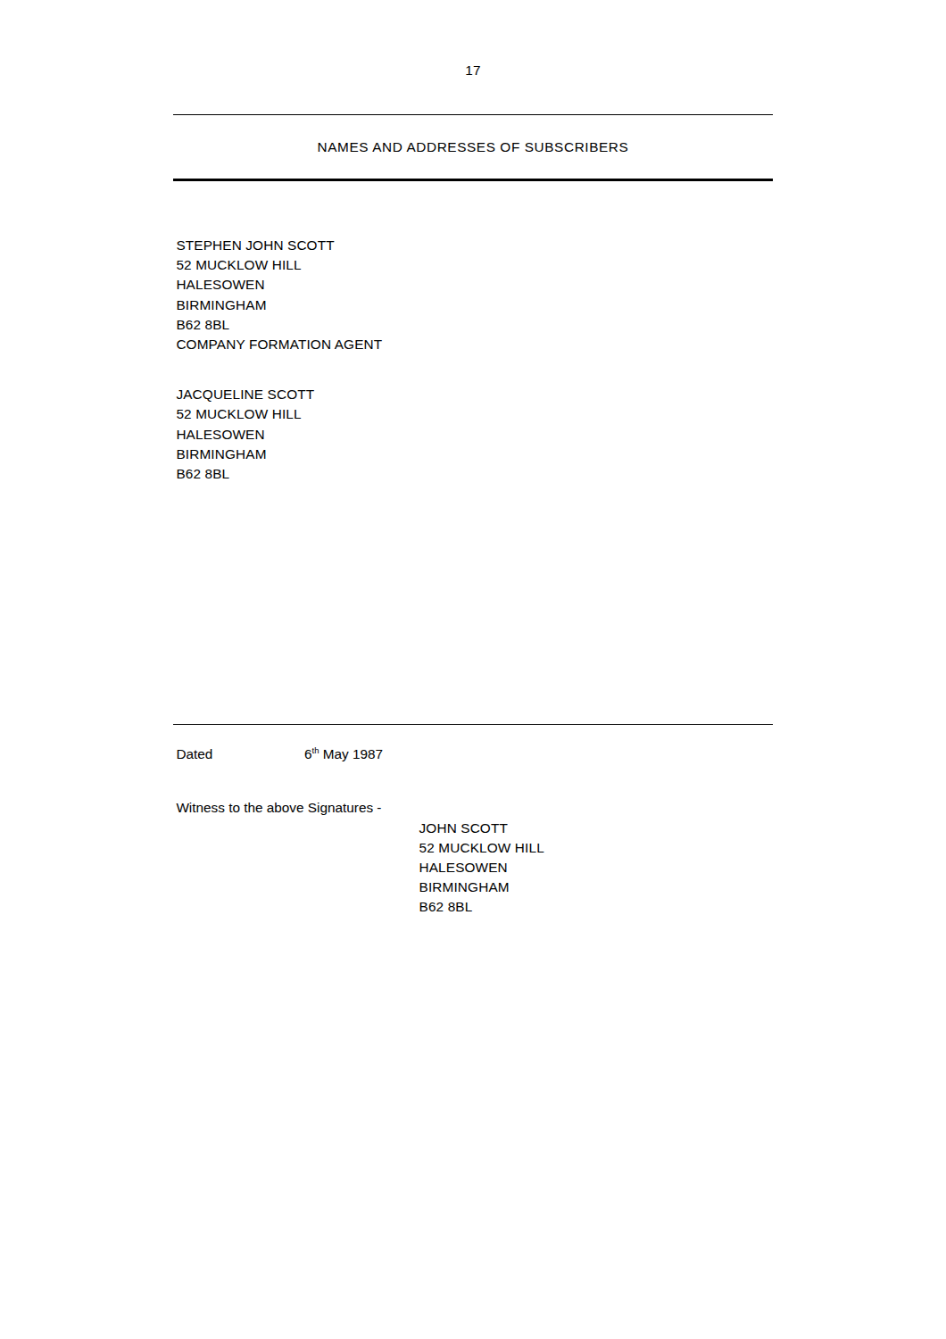17
NAMES AND ADDRESSES OF SUBSCRIBERS
STEPHEN JOHN SCOTT
52 MUCKLOW HILL
HALESOWEN
BIRMINGHAM
B62 8BL
COMPANY FORMATION AGENT
JACQUELINE SCOTT
52 MUCKLOW HILL
HALESOWEN
BIRMINGHAM
B62 8BL
Dated 6th May 1987
Witness to the above Signatures -
JOHN SCOTT
52 MUCKLOW HILL
HALESOWEN
BIRMINGHAM
B62 8BL